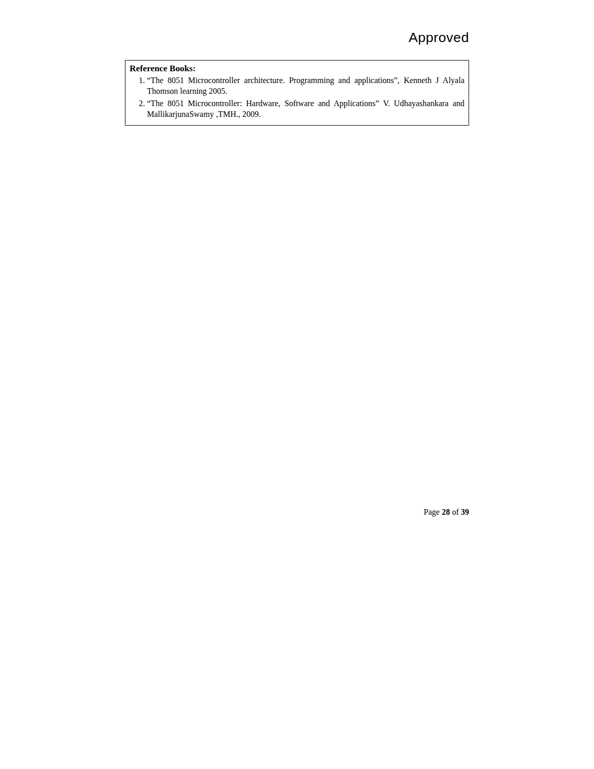Approved
Reference Books:
“The 8051 Microcontroller architecture. Programming and applications”, Kenneth J Alyala Thomson learning 2005.
“The 8051 Microcontroller: Hardware, Software and Applications” V. Udhayashankara and MallikarjunaSwamy ,TMH., 2009.
Page 28 of 39